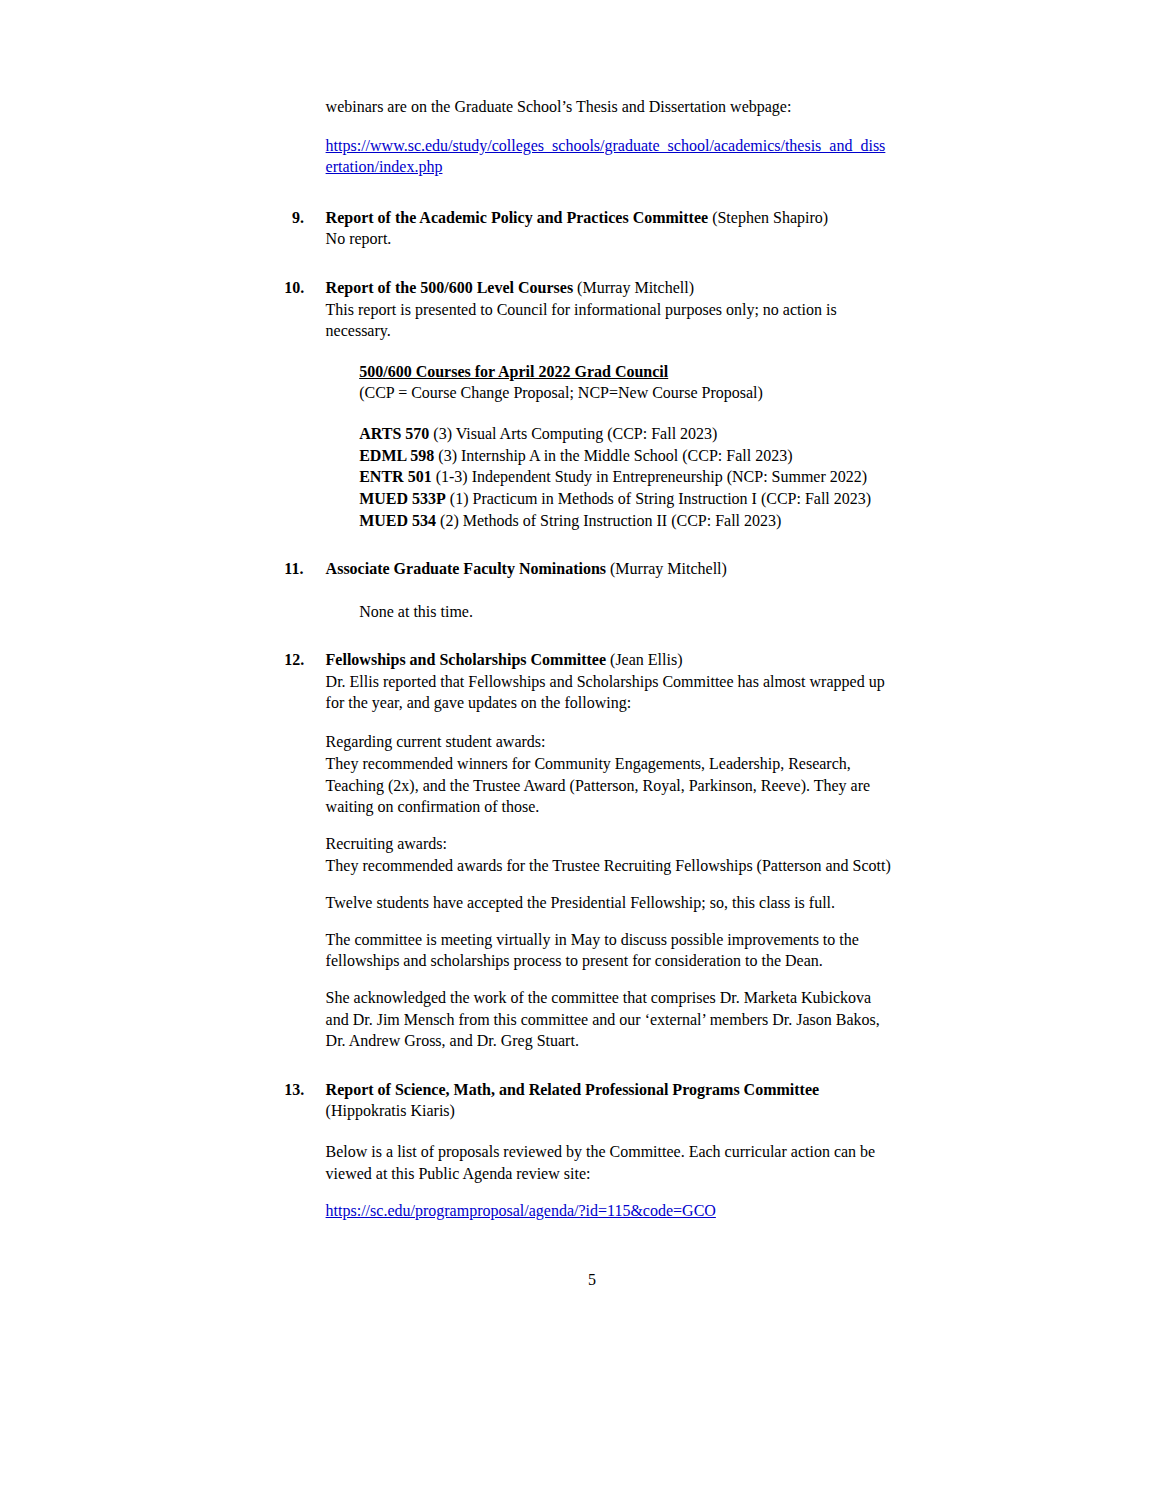webinars are on the Graduate School’s Thesis and Dissertation webpage:
https://www.sc.edu/study/colleges_schools/graduate_school/academics/thesis_and_dissertation/index.php
Report of the Academic Policy and Practices Committee (Stephen Shapiro)
No report.
Report of the 500/600 Level Courses (Murray Mitchell)
This report is presented to Council for informational purposes only; no action is necessary.
500/600 Courses for April 2022 Grad Council
(CCP = Course Change Proposal; NCP=New Course Proposal)
ARTS 570 (3) Visual Arts Computing (CCP: Fall 2023)
EDML 598 (3) Internship A in the Middle School (CCP: Fall 2023)
ENTR 501 (1-3) Independent Study in Entrepreneurship (NCP: Summer 2022)
MUED 533P (1) Practicum in Methods of String Instruction I (CCP: Fall 2023)
MUED 534 (2) Methods of String Instruction II (CCP: Fall 2023)
Associate Graduate Faculty Nominations (Murray Mitchell)
None at this time.
Fellowships and Scholarships Committee (Jean Ellis)
Dr. Ellis reported that Fellowships and Scholarships Committee has almost wrapped up for the year, and gave updates on the following:
Regarding current student awards:
They recommended winners for Community Engagements, Leadership, Research, Teaching (2x), and the Trustee Award (Patterson, Royal, Parkinson, Reeve). They are waiting on confirmation of those.
Recruiting awards:
They recommended awards for the Trustee Recruiting Fellowships (Patterson and Scott)
Twelve students have accepted the Presidential Fellowship; so, this class is full.
The committee is meeting virtually in May to discuss possible improvements to the fellowships and scholarships process to present for consideration to the Dean.
She acknowledged the work of the committee that comprises Dr. Marketa Kubickova and Dr. Jim Mensch from this committee and our ‘external’ members Dr. Jason Bakos, Dr. Andrew Gross, and Dr. Greg Stuart.
Report of Science, Math, and Related Professional Programs Committee (Hippokratis Kiaris)
Below is a list of proposals reviewed by the Committee. Each curricular action can be viewed at this Public Agenda review site:
https://sc.edu/programproposal/agenda/?id=115&code=GCO
5